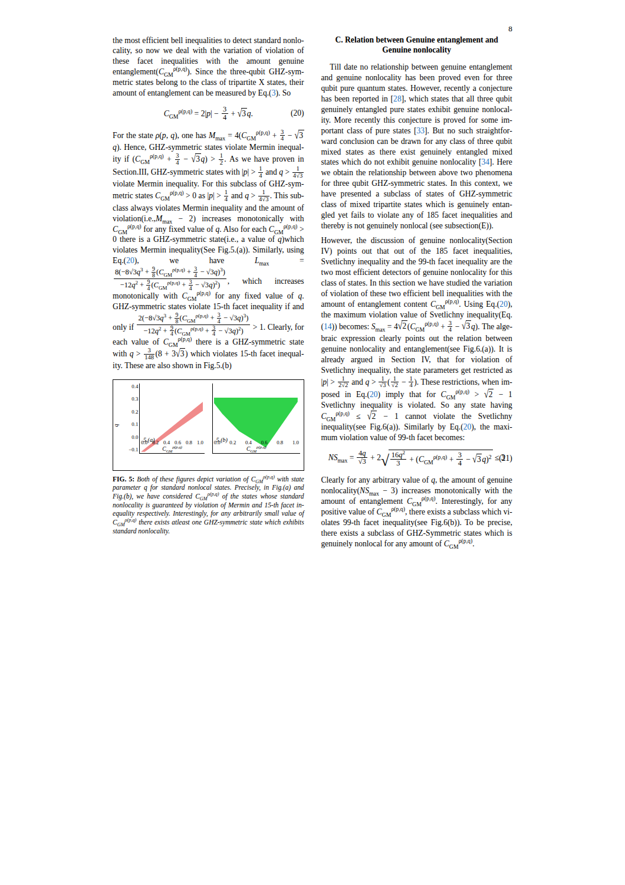8
the most efficient bell inequalities to detect standard nonlocality, so now we deal with the variation of violation of these facet inequalities with the amount genuine entanglement(CGMρ(p,q)). Since the three-qubit GHZ-symmetric states belong to the class of tripartite X states, their amount of entanglement can be measured by Eq.(3). So
CGMρ(p,q) = 2|p| − 34 + √3 q. (20)
For the state ρ(p, q), one has Mmax = 4(CGMρ(p,q) + 34 − √3 q). Hence, GHZ-symmetric states violate Mermin inequality if (CGMρ(p,q) + 34 − √3 q) > 12. As we have proven in Section.III, GHZ-symmetric states with |p| > 14 and q > 14√3 violate Mermin inequality. For this subclass of GHZ-symmetric states CGMρ(p,q) > 0 as |p| > 14 and q > 14√3. This subclass always violates Mermin inequality and the amount of violation(i.e.,Mmax − 2) increases monotonically with CGMρ(p,q) for any fixed value of q. Also for each CGMρ(p,q) > 0 there is a GHZ-symmetric state(i.e., a value of q)which violates Mermin inequality(See Fig.5.(a)). Similarly, using Eq.(20), we have Lmax = 8(−8√3q3 + 98(CGMρ(p,q) + 34 − √3q)3)−12q2 + 94(CGMρ(p,q) + 34 − √3q)2), which increases monotonically with CGMρ(p,q) for any fixed value of q. GHZ-symmetric states violate 15-th facet inequality if and only if 2(−8√3q3 + 98(CGMρ(p,q) + 34 − √3q)3)−12q2 + 94(CGMρ(p,q) + 34 − √3q)2) > 1. Clearly, for each value of CGMρ(p,q) there is a GHZ-symmetric state with q > 3148(8 + 3√3) which violates 15-th facet inequality. These are also shown in Fig.5.(b)
q
0.4
0.3
0.2
0.1
0.0
−0.1
5.(a)
0.00.20.40.60.81.0
CGMρ(p,q)
5.(b)
0.00.20.40.60.81.0
CGMρ(p,q)
FIG. 5: Both of these figures depict variation of CGMρ(p,q) with state parameter q for standard nonlocal states. Precisely, in Fig.(a) and Fig.(b), we have considered CGMρ(p,q) of the states whose standard nonlocality is guaranteed by violation of Mermin and 15-th facet inequality respectively. Interestingly, for any arbitrarily small value of CGMρ(p,q) there exists atleast one GHZ-symmetric state which exhibits standard nonlocality.
C. Relation between Genuine entanglement and
Genuine nonlocality
Till date no relationship between genuine entanglement and genuine nonlocality has been proved even for three qubit pure quantum states. However, recently a conjecture has been reported in [28], which states that all three qubit genuinely entangled pure states exhibit genuine nonlocality. More recently this conjecture is proved for some important class of pure states [33]. But no such straightforward conclusion can be drawn for any class of three qubit mixed states as there exist genuinely entangled mixed states which do not exhibit genuine nonlocality [34]. Here we obtain the relationship between above two phenomena for three qubit GHZ-symmetric states. In this context, we have presented a subclass of states of GHZ-symmetric class of mixed tripartite states which is genuinely entangled yet fails to violate any of 185 facet inequalities and thereby is not genuinely nonlocal (see subsection(E)).
However, the discussion of genuine nonlocality(Section IV) points out that out of the 185 facet inequalities, Svetlichny inequality and the 99-th facet inequality are the two most efficient detectors of genuine nonlocality for this class of states. In this section we have studied the variation of violation of these two efficient bell inequalities with the amount of entanglement content CGMρ(p,q). Using Eq.(20), the maximum violation value of Svetlichny inequality(Eq.(14)) becomes: Smax = 4√2(CGMρ(p,q) + 34 − √3 q). The algebraic expression clearly points out the relation between genuine nonlocality and entanglement(see Fig.6.(a)). It is already argued in Section IV, that for violation of Svetlichny inequality, the state parameters get restricted as |p| > 12√2 and q > 1√3(1√2 − 14). These restrictions, when imposed in Eq.(20) imply that for CGMρ(p,q) > √2 − 1 Svetlichny inequality is violated. So any state having CGMρ(p,q) ≤ √2 − 1 cannot violate the Svetlichny inequality(see Fig.6(a)). Similarly by Eq.(20), the maximum violation value of 99-th facet becomes:
NSmax = 4q√3 + 2√16q23 + (CGMρ(p,q) + 34 − √3 q)2 ≤ 3 (21)
Clearly for any arbitrary value of q, the amount of genuine nonlocality(NSmax − 3) increases monotonically with the amount of entanglement CGMρ(p,q). Interestingly, for any positive value of CGMρ(p,q), there exists a subclass which violates 99-th facet inequality(see Fig.6(b)). To be precise, there exists a subclass of GHZ-Symmetric states which is genuinely nonlocal for any amount of CGMρ(p,q).